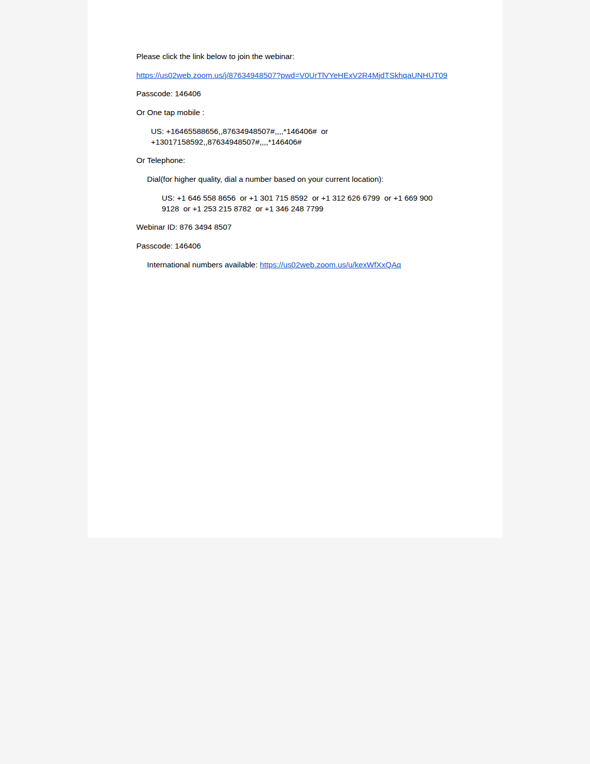Please click the link below to join the webinar:
https://us02web.zoom.us/j/87634948507?pwd=V0UrTlVYeHExV2R4MjdTSkhqaUNHUT09
Passcode: 146406
Or One tap mobile :
US: +16465588656,,87634948507#,,,,*146406# or +13017158592,,87634948507#,,,,*146406#
Or Telephone:
Dial(for higher quality, dial a number based on your current location):
US: +1 646 558 8656 or +1 301 715 8592 or +1 312 626 6799 or +1 669 900 9128 or +1 253 215 8782 or +1 346 248 7799
Webinar ID: 876 3494 8507
Passcode: 146406
International numbers available: https://us02web.zoom.us/u/kexWfXxQAq